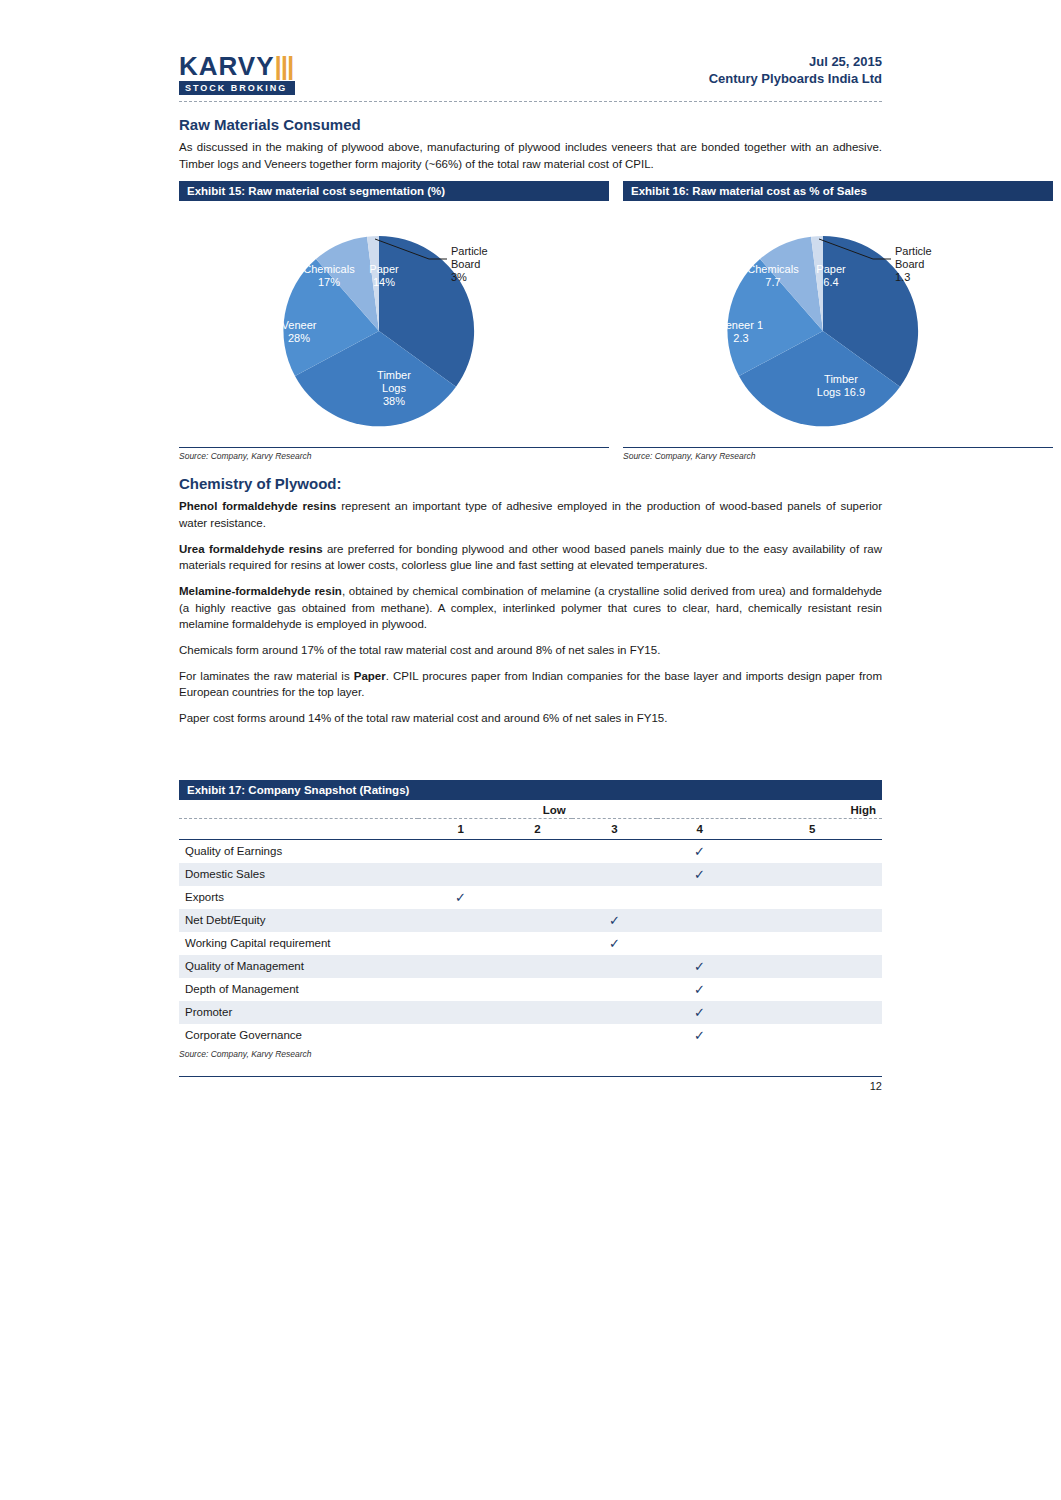KARVY|||
STOCK BROKING
Jul 25, 2015
Century Plyboards India Ltd
Raw Materials Consumed
As discussed in the making of plywood above, manufacturing of plywood includes veneers that are bonded together with an adhesive. Timber logs and Veneers together form majority (~66%) of the total raw material cost of CPIL.
Exhibit 15: Raw material cost segmentation (%)
Chemicals 17% Paper 14% Veneer 28% Timber Logs 38% Particle Board 3%
Source: Company, Karvy Research
Exhibit 16: Raw material cost as % of Sales
Chemicals 7.7 Paper 6.4 Veneer 1 2.3 Timber Logs 16.9 Particle Board 1.3
Source: Company, Karvy Research
Chemistry of Plywood:
Phenol formaldehyde resins represent an important type of adhesive employed in the production of wood-based panels of superior water resistance.
Urea formaldehyde resins are preferred for bonding plywood and other wood based panels mainly due to the easy availability of raw materials required for resins at lower costs, colorless glue line and fast setting at elevated temperatures.
Melamine-formaldehyde resin, obtained by chemical combination of melamine (a crystalline solid derived from urea) and formaldehyde (a highly reactive gas obtained from methane). A complex, interlinked polymer that cures to clear, hard, chemically resistant resin melamine formaldehyde is employed in plywood.
Chemicals form around 17% of the total raw material cost and around 8% of net sales in FY15.
For laminates the raw material is Paper. CPIL procures paper from Indian companies for the base layer and imports design paper from European countries for the top layer.
Paper cost forms around 14% of the total raw material cost and around 6% of net sales in FY15.
Exhibit 17: Company Snapshot (Ratings)
| | Low | | | High |
| --- | --- | --- | --- | --- |
| | 1 | 2 | 3 | 4 | 5 |
| Quality of Earnings | | | | ✓ | |
| Domestic Sales | | | | ✓ | |
| Exports | ✓ | | | | |
| Net Debt/Equity | | | ✓ | | |
| Working Capital requirement | | | ✓ | | |
| Quality of Management | | | | ✓ | |
| Depth of Management | | | | ✓ | |
| Promoter | | | | ✓ | |
| Corporate Governance | | | | ✓ | |
Source: Company, Karvy Research
12